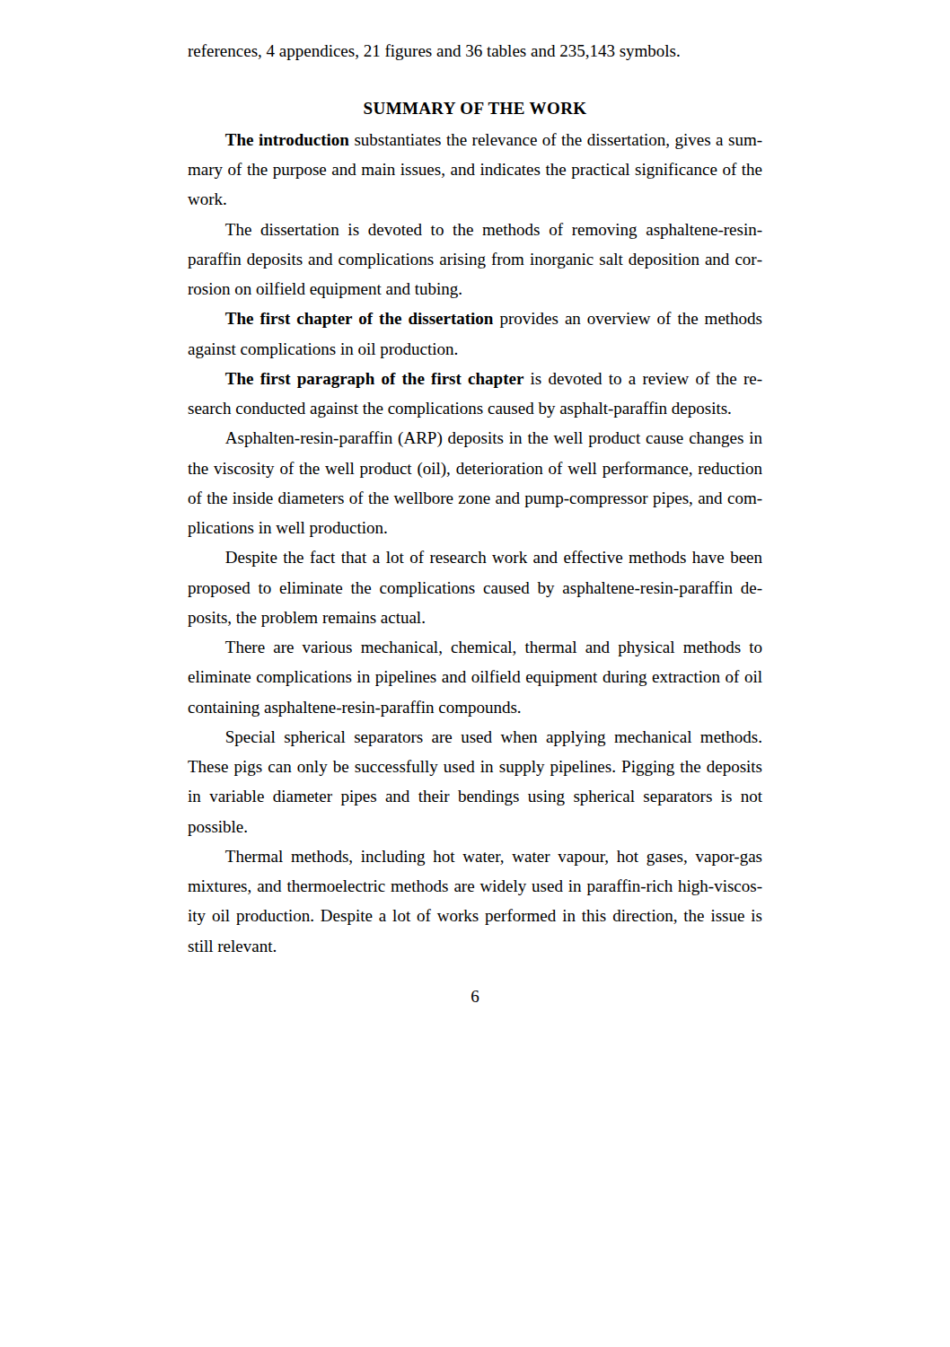references, 4 appendices, 21 figures and 36 tables and 235,143 symbols.
Summary of the work
The introduction substantiates the relevance of the dissertation, gives a summary of the purpose and main issues, and indicates the practical significance of the work.
The dissertation is devoted to the methods of removing asphaltene-resin-paraffin deposits and complications arising from inorganic salt deposition and corrosion on oilfield equipment and tubing.
The first chapter of the dissertation provides an overview of the methods against complications in oil production.
The first paragraph of the first chapter is devoted to a review of the research conducted against the complications caused by asphalt-paraffin deposits.
Asphalten-resin-paraffin (ARP) deposits in the well product cause changes in the viscosity of the well product (oil), deterioration of well performance, reduction of the inside diameters of the wellbore zone and pump-compressor pipes, and complications in well production.
Despite the fact that a lot of research work and effective methods have been proposed to eliminate the complications caused by asphaltene-resin-paraffin deposits, the problem remains actual.
There are various mechanical, chemical, thermal and physical methods to eliminate complications in pipelines and oilfield equipment during extraction of oil containing asphaltene-resin-paraffin compounds.
Special spherical separators are used when applying mechanical methods. These pigs can only be successfully used in supply pipelines. Pigging the deposits in variable diameter pipes and their bendings using spherical separators is not possible.
Thermal methods, including hot water, water vapour, hot gases, vapor-gas mixtures, and thermoelectric methods are widely used in paraffin-rich high-viscosity oil production. Despite a lot of works performed in this direction, the issue is still relevant.
6